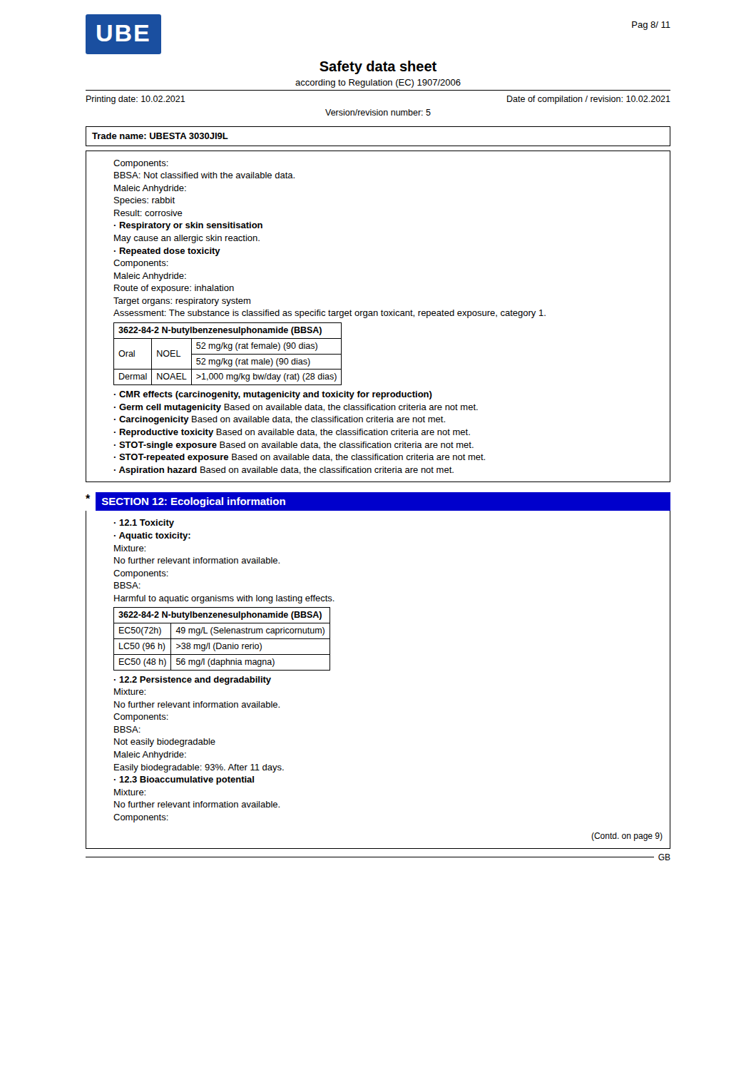UBE
Pag 8/ 11
Safety data sheet
according to Regulation (EC) 1907/2006
Printing date: 10.02.2021 Date of compilation / revision: 10.02.2021
Version/revision number: 5
Trade name: UBESTA 3030JI9L
Components:
BBSA: Not classified with the available data.
Maleic Anhydride:
Species: rabbit
Result: corrosive
Respiratory or skin sensitisation
May cause an allergic skin reaction.
Repeated dose toxicity
Components:
Maleic Anhydride:
Route of exposure: inhalation
Target organs: respiratory system
Assessment: The substance is classified as specific target organ toxicant, repeated exposure, category 1.
| 3622-84-2 N-butylbenzenesulphonamide (BBSA) |
| Oral | NOEL | 52 mg/kg (rat female) (90 dias) |
| 52 mg/kg (rat male) (90 dias) |
| Dermal | NOAEL | >1,000 mg/kg bw/day (rat) (28 dias) |
CMR effects (carcinogenity, mutagenicity and toxicity for reproduction)
Germ cell mutagenicity Based on available data, the classification criteria are not met.
Carcinogenicity Based on available data, the classification criteria are not met.
Reproductive toxicity Based on available data, the classification criteria are not met.
STOT-single exposure Based on available data, the classification criteria are not met.
STOT-repeated exposure Based on available data, the classification criteria are not met.
Aspiration hazard Based on available data, the classification criteria are not met.
*
SECTION 12: Ecological information
12.1 Toxicity
Aquatic toxicity:
Mixture:
No further relevant information available.
Components:
BBSA:
Harmful to aquatic organisms with long lasting effects.
| 3622-84-2 N-butylbenzenesulphonamide (BBSA) |
| EC50(72h) | 49 mg/L (Selenastrum capricornutum) |
| LC50 (96 h) | >38 mg/l (Danio rerio) |
| EC50 (48 h) | 56 mg/l (daphnia magna) |
12.2 Persistence and degradability
Mixture:
No further relevant information available.
Components:
BBSA:
Not easily biodegradable
Maleic Anhydride:
Easily biodegradable: 93%. After 11 days.
12.3 Bioaccumulative potential
Mixture:
No further relevant information available.
Components:
(Contd. on page 9)
GB